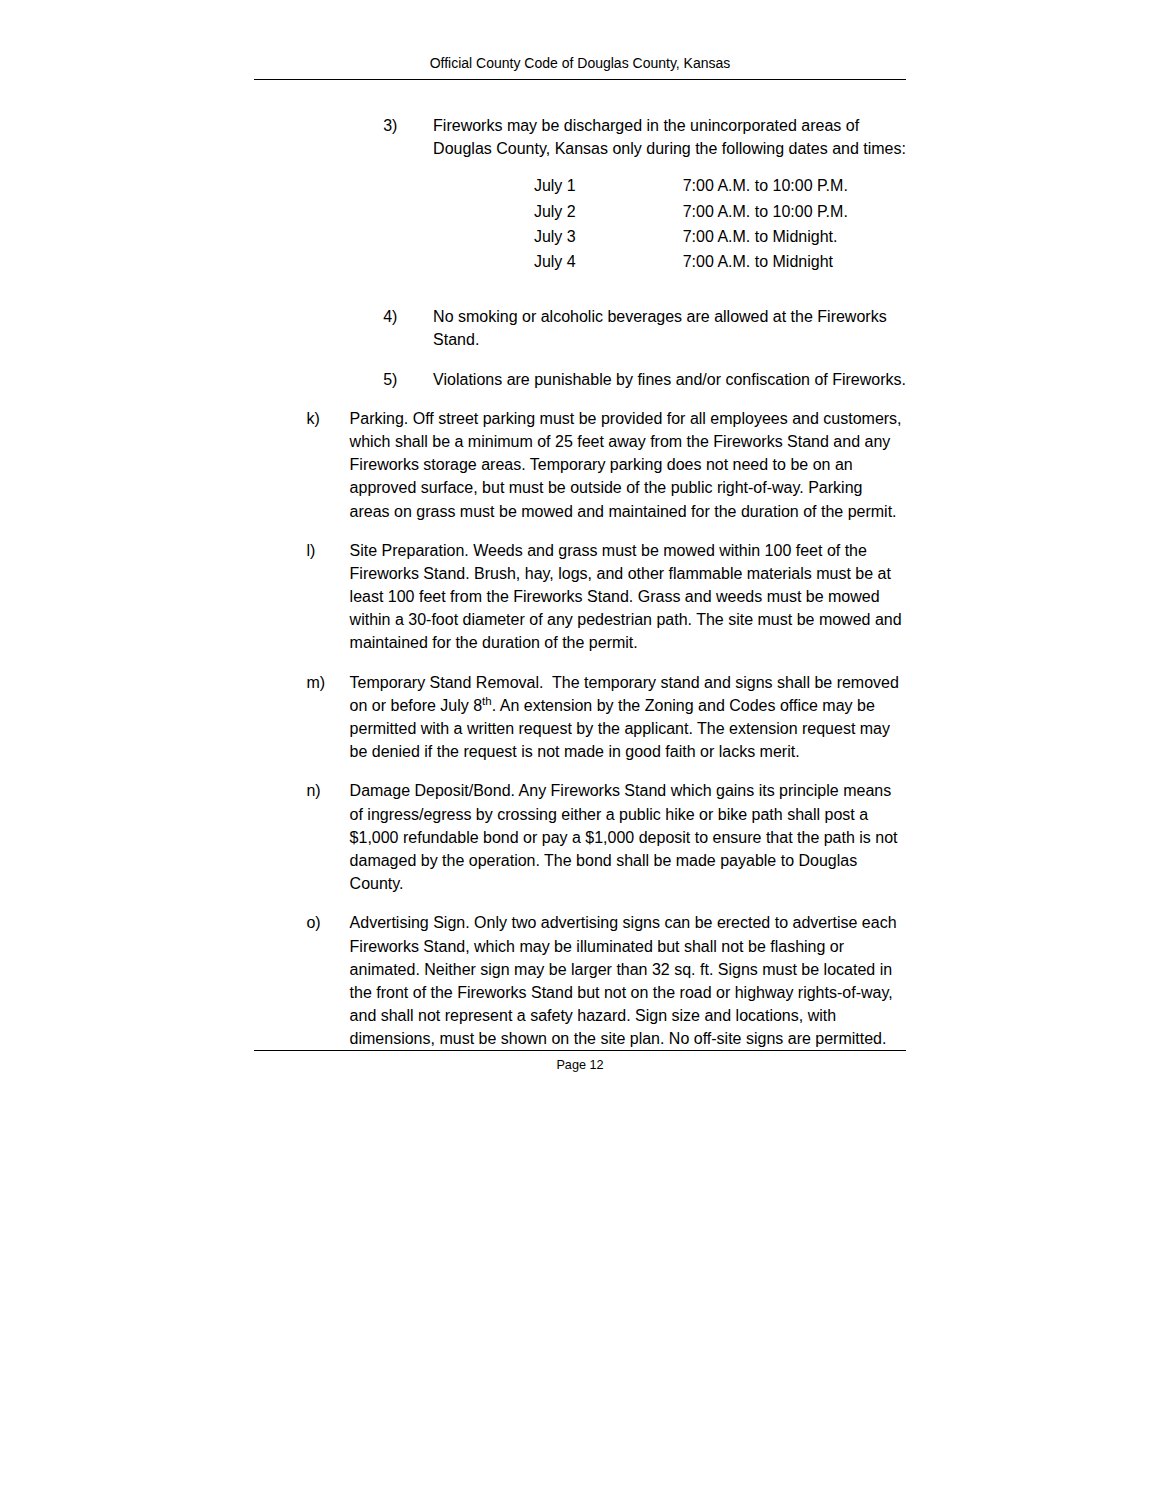Official County Code of Douglas County, Kansas
3)
Fireworks may be discharged in the unincorporated areas of Douglas County, Kansas only during the following dates and times:
| July 1 | 7:00 A.M. to 10:00 P.M. |
| July 2 | 7:00 A.M. to 10:00 P.M. |
| July 3 | 7:00 A.M. to Midnight. |
| July 4 | 7:00 A.M. to Midnight |
4)
No smoking or alcoholic beverages are allowed at the Fireworks Stand.
5)
Violations are punishable by fines and/or confiscation of Fireworks.
k)
Parking. Off street parking must be provided for all employees and customers, which shall be a minimum of 25 feet away from the Fireworks Stand and any Fireworks storage areas. Temporary parking does not need to be on an approved surface, but must be outside of the public right-of-way. Parking areas on grass must be mowed and maintained for the duration of the permit.
l)
Site Preparation. Weeds and grass must be mowed within 100 feet of the Fireworks Stand. Brush, hay, logs, and other flammable materials must be at least 100 feet from the Fireworks Stand. Grass and weeds must be mowed within a 30-foot diameter of any pedestrian path. The site must be mowed and maintained for the duration of the permit.
m)
Temporary Stand Removal. The temporary stand and signs shall be removed on or before July 8th. An extension by the Zoning and Codes office may be permitted with a written request by the applicant. The extension request may be denied if the request is not made in good faith or lacks merit.
n)
Damage Deposit/Bond. Any Fireworks Stand which gains its principle means of ingress/egress by crossing either a public hike or bike path shall post a $1,000 refundable bond or pay a $1,000 deposit to ensure that the path is not damaged by the operation. The bond shall be made payable to Douglas County.
o)
Advertising Sign. Only two advertising signs can be erected to advertise each Fireworks Stand, which may be illuminated but shall not be flashing or animated. Neither sign may be larger than 32 sq. ft. Signs must be located in the front of the Fireworks Stand but not on the road or highway rights-of-way, and shall not represent a safety hazard. Sign size and locations, with dimensions, must be shown on the site plan. No off-site signs are permitted.
Page 12